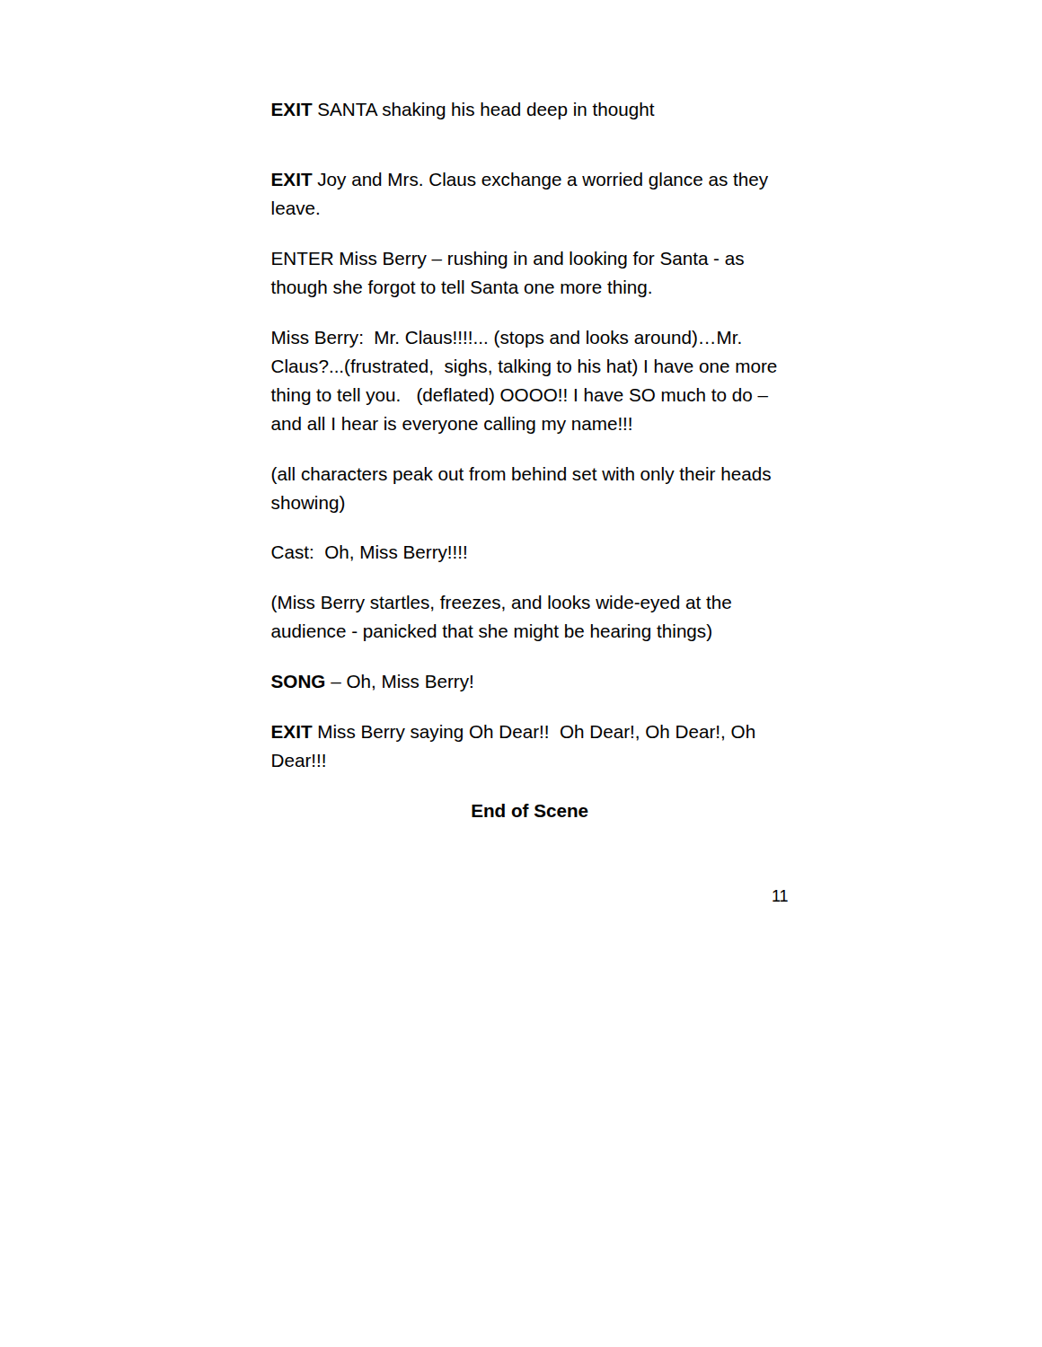EXIT SANTA shaking his head deep in thought
EXIT Joy and Mrs. Claus exchange a worried glance as they leave.
ENTER Miss Berry – rushing in and looking for Santa - as though she forgot to tell Santa one more thing.
Miss Berry: Mr. Claus!!!!... (stops and looks around)…Mr. Claus?...(frustrated, sighs, talking to his hat) I have one more thing to tell you. (deflated) OOOO!! I have SO much to do – and all I hear is everyone calling my name!!!
(all characters peak out from behind set with only their heads showing)
Cast: Oh, Miss Berry!!!!
(Miss Berry startles, freezes, and looks wide-eyed at the audience - panicked that she might be hearing things)
SONG – Oh, Miss Berry!
EXIT Miss Berry saying Oh Dear!! Oh Dear!, Oh Dear!, Oh Dear!!!
End of Scene
11